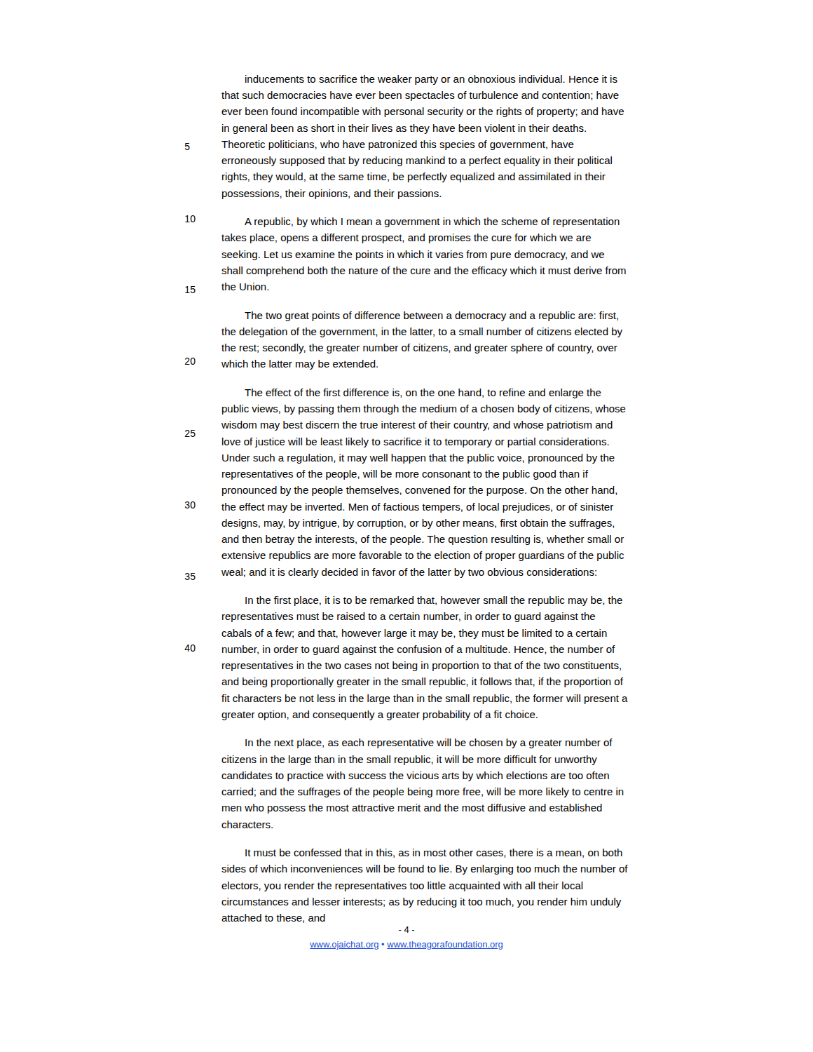5 10 15 20 25 30 35 40
inducements to sacrifice the weaker party or an obnoxious individual. Hence it is that such democracies have ever been spectacles of turbulence and contention; have ever been found incompatible with personal security or the rights of property; and have in general been as short in their lives as they have been violent in their deaths. Theoretic politicians, who have patronized this species of government, have erroneously supposed that by reducing mankind to a perfect equality in their political rights, they would, at the same time, be perfectly equalized and assimilated in their possessions, their opinions, and their passions.
A republic, by which I mean a government in which the scheme of representation takes place, opens a different prospect, and promises the cure for which we are seeking. Let us examine the points in which it varies from pure democracy, and we shall comprehend both the nature of the cure and the efficacy which it must derive from the Union.
The two great points of difference between a democracy and a republic are: first, the delegation of the government, in the latter, to a small number of citizens elected by the rest; secondly, the greater number of citizens, and greater sphere of country, over which the latter may be extended.
The effect of the first difference is, on the one hand, to refine and enlarge the public views, by passing them through the medium of a chosen body of citizens, whose wisdom may best discern the true interest of their country, and whose patriotism and love of justice will be least likely to sacrifice it to temporary or partial considerations. Under such a regulation, it may well happen that the public voice, pronounced by the representatives of the people, will be more consonant to the public good than if pronounced by the people themselves, convened for the purpose. On the other hand, the effect may be inverted. Men of factious tempers, of local prejudices, or of sinister designs, may, by intrigue, by corruption, or by other means, first obtain the suffrages, and then betray the interests, of the people. The question resulting is, whether small or extensive republics are more favorable to the election of proper guardians of the public weal; and it is clearly decided in favor of the latter by two obvious considerations:
In the first place, it is to be remarked that, however small the republic may be, the representatives must be raised to a certain number, in order to guard against the cabals of a few; and that, however large it may be, they must be limited to a certain number, in order to guard against the confusion of a multitude. Hence, the number of representatives in the two cases not being in proportion to that of the two constituents, and being proportionally greater in the small republic, it follows that, if the proportion of fit characters be not less in the large than in the small republic, the former will present a greater option, and consequently a greater probability of a fit choice.
In the next place, as each representative will be chosen by a greater number of citizens in the large than in the small republic, it will be more difficult for unworthy candidates to practice with success the vicious arts by which elections are too often carried; and the suffrages of the people being more free, will be more likely to centre in men who possess the most attractive merit and the most diffusive and established characters.
It must be confessed that in this, as in most other cases, there is a mean, on both sides of which inconveniences will be found to lie. By enlarging too much the number of electors, you render the representatives too little acquainted with all their local circumstances and lesser interests; as by reducing it too much, you render him unduly attached to these, and
- 4 - www.ojaichat.org • www.theagorafoundation.org